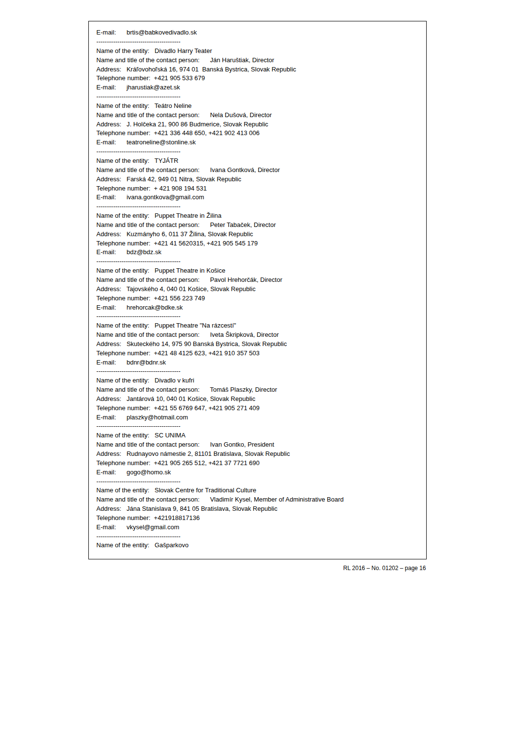E-mail: brtis@babkovedivadlo.sk
----------------------------------------
Name of the entity: Divadlo Harry Teater
Name and title of the contact person: Ján Haruštiak, Director
Address: Kráľovohoľská 16, 974 01 Banská Bystrica, Slovak Republic
Telephone number: +421 905 533 679
E-mail: jharustiak@azet.sk
----------------------------------------
Name of the entity: Teátro Neline
Name and title of the contact person: Nela Dušová, Director
Address: J. Holčeka 21, 900 86 Budmerice, Slovak Republic
Telephone number: +421 336 448 650, +421 902 413 006
E-mail: teatroneline@stonline.sk
----------------------------------------
Name of the entity: TYJÁTR
Name and title of the contact person: Ivana Gontková, Director
Address: Farská 42, 949 01 Nitra, Slovak Republic
Telephone number: + 421 908 194 531
E-mail: ivana.gontkova@gmail.com
----------------------------------------
Name of the entity: Puppet Theatre in Žilina
Name and title of the contact person: Peter Tabaček, Director
Address: Kuzmányho 6, 011 37 Žilina, Slovak Republic
Telephone number: +421 41 5620315, +421 905 545 179
E-mail: bdz@bdz.sk
----------------------------------------
Name of the entity: Puppet Theatre in Košice
Name and title of the contact person: Pavol Hrehorčák, Director
Address: Tajovského 4, 040 01 Košice, Slovak Republic
Telephone number: +421 556 223 749
E-mail: hrehorcak@bdke.sk
----------------------------------------
Name of the entity: Puppet Theatre "Na rázcestí"
Name and title of the contact person: Iveta Škripková, Director
Address: Skuteckého 14, 975 90 Banská Bystrica, Slovak Republic
Telephone number: +421 48 4125 623, +421 910 357 503
E-mail: bdnr@bdnr.sk
----------------------------------------
Name of the entity: Divadlo v kufri
Name and title of the contact person: Tomáš Plaszky, Director
Address: Jantárová 10, 040 01 Košice, Slovak Republic
Telephone number: +421 55 6769 647, +421 905 271 409
E-mail: plaszky@hotmail.com
----------------------------------------
Name of the entity: SC UNIMA
Name and title of the contact person: Ivan Gontko, President
Address: Rudnayovo námestie 2, 81101 Bratislava, Slovak Republic
Telephone number: +421 905 265 512, +421 37 7721 690
E-mail: gogo@homo.sk
----------------------------------------
Name of the entity: Slovak Centre for Traditional Culture
Name and title of the contact person: Vladimír Kysel, Member of Administrative Board
Address: Jána Stanislava 9, 841 05 Bratislava, Slovak Republic
Telephone number: +421918817136
E-mail: vkysel@gmail.com
----------------------------------------
Name of the entity: Gašparkovo
RL 2016 – No. 01202 – page 16